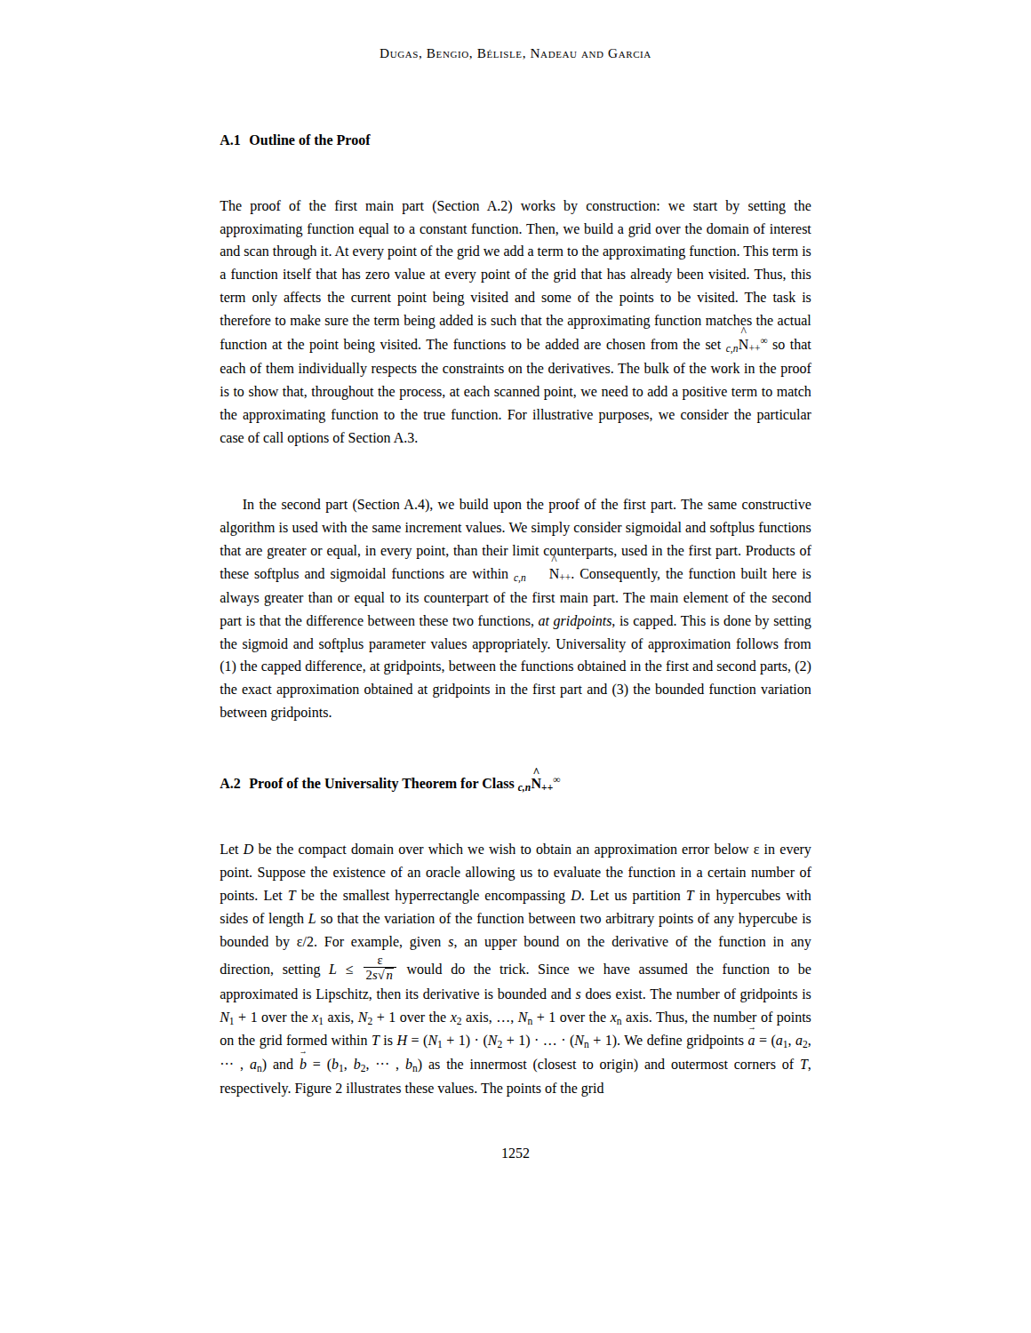Dugas, Bengio, Bélisle, Nadeau and Garcia
A.1 Outline of the Proof
The proof of the first main part (Section A.2) works by construction: we start by setting the approximating function equal to a constant function. Then, we build a grid over the domain of interest and scan through it. At every point of the grid we add a term to the approximating function. This term is a function itself that has zero value at every point of the grid that has already been visited. Thus, this term only affects the current point being visited and some of the points to be visited. The task is therefore to make sure the term being added is such that the approximating function matches the actual function at the point being visited. The functions to be added are chosen from the set c,n N++∞ so that each of them individually respects the constraints on the derivatives. The bulk of the work in the proof is to show that, throughout the process, at each scanned point, we need to add a positive term to match the approximating function to the true function. For illustrative purposes, we consider the particular case of call options of Section A.3.
In the second part (Section A.4), we build upon the proof of the first part. The same constructive algorithm is used with the same increment values. We simply consider sigmoidal and softplus functions that are greater or equal, in every point, than their limit counterparts, used in the first part. Products of these softplus and sigmoidal functions are within c,n N++. Consequently, the function built here is always greater than or equal to its counterpart of the first main part. The main element of the second part is that the difference between these two functions, at gridpoints, is capped. This is done by setting the sigmoid and softplus parameter values appropriately. Universality of approximation follows from (1) the capped difference, at gridpoints, between the functions obtained in the first and second parts, (2) the exact approximation obtained at gridpoints in the first part and (3) the bounded function variation between gridpoints.
A.2 Proof of the Universality Theorem for Class c,n N++∞
Let D be the compact domain over which we wish to obtain an approximation error below ε in every point. Suppose the existence of an oracle allowing us to evaluate the function in a certain number of points. Let T be the smallest hyperrectangle encompassing D. Let us partition T in hypercubes with sides of length L so that the variation of the function between two arbitrary points of any hypercube is bounded by ε/2. For example, given s, an upper bound on the derivative of the function in any direction, setting L ≤ ε 2s√n would do the trick. Since we have assumed the function to be approximated is Lipschitz, then its derivative is bounded and s does exist. The number of gridpoints is N 1 + 1 over the x 1 axis, N 2 + 1 over the x 2 axis, …, Nn + 1 over the xn axis. Thus, the number of points on the grid formed within T is H = (N 1 + 1) · (N 2 + 1) · … · (Nn + 1). We define gridpoints a = (a 1, a 2, ··· , an) and b = (b 1, b 2, ··· , bn) as the innermost (closest to origin) and outermost corners of T, respectively. Figure 2 illustrates these values. The points of the grid
1252